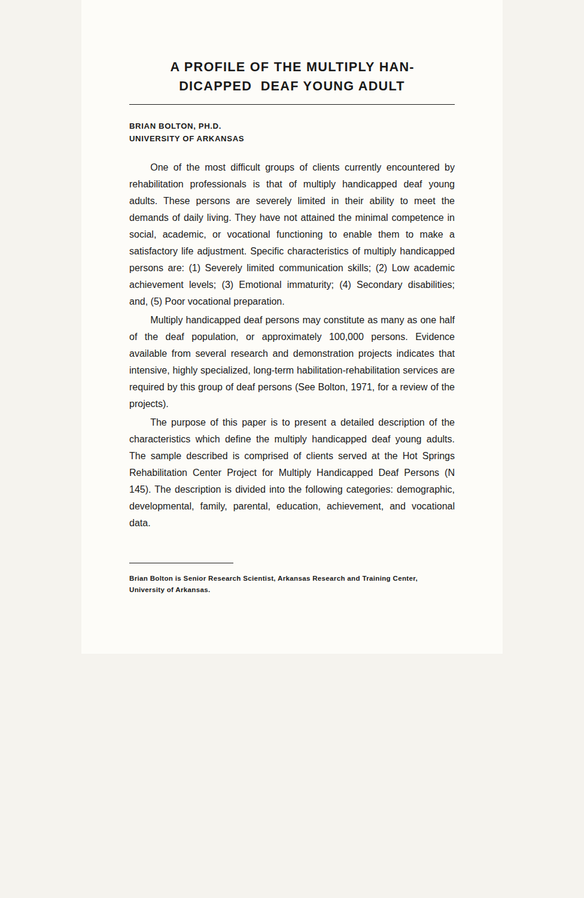A Profile of the Multiply Han­dicapped Deaf Young Adult
Brian Bolton, Ph.D.
University of Arkansas
One of the most difficult groups of clients currently encountered by rehabilitation professionals is that of multiply handicapped deaf young adults. These persons are severely limited in their ability to meet the demands of daily living. They have not attained the minimal competence in social, academic, or vocational functioning to enable them to make a satisfactory life adjustment. Specific characteristics of multiply handicapped persons are: (1) Severely limited communication skills; (2) Low academic achievement levels; (3) Emotional immaturity; (4) Secondary disabilities; and, (5) Poor vocational preparation.
Multiply handicapped deaf persons may constitute as many as one half of the deaf population, or approximately 100,000 persons. Evidence available from several research and demonstration projects indicates that intensive, highly specialized, long-term habilitation-rehabilitation services are required by this group of deaf persons (See Bolton, 1971, for a review of the projects).
The purpose of this paper is to present a detailed description of the characteristics which define the multiply handicapped deaf young adults. The sample described is comprised of clients served at the Hot Springs Rehabilitation Center Project for Multiply Handicapped Deaf Persons (N 145). The description is divided into the following categories: demographic, developmental, family, parental, education, achievement, and vocational data.
Brian Bolton is Senior Research Scientist, Arkansas Research and Training Center, University of Arkansas.